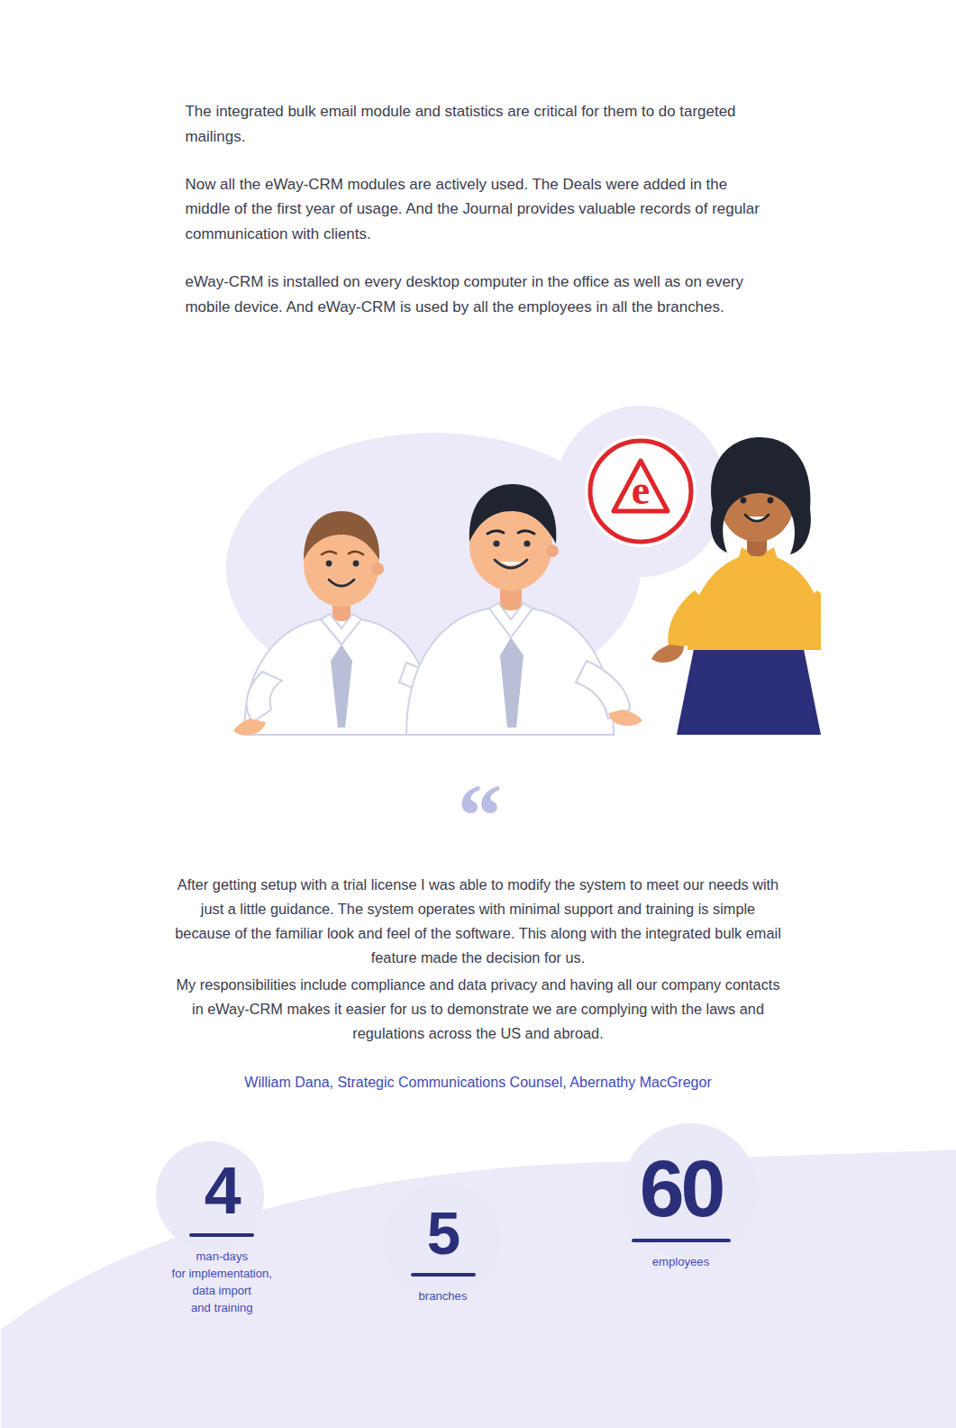The integrated bulk email module and statistics are critical for them to do targeted mailings.
Now all the eWay-CRM modules are actively used. The Deals were added in the middle of the first year of usage. And the Journal provides valuable records of regular communication with clients.
eWay-CRM is installed on every desktop computer in the office as well as on every mobile device. And eWay-CRM is used by all the employees in all the branches.
Three colleagues and the eWay-CRM logo e
“
After getting setup with a trial license I was able to modify the system to meet our needs with just a little guidance. The system operates with minimal support and training is simple because of the familiar look and feel of the software. This along with the integrated bulk email feature made the decision for us. My responsibilities include compliance and data privacy and having all our company contacts in eWay-CRM makes it easier for us to demonstrate we are complying with the laws and regulations across the US and abroad.
William Dana, Strategic Communications Counsel, Abernathy MacGregor
4
man-days
for implementation,
data import
and training
5
branches
60
employees